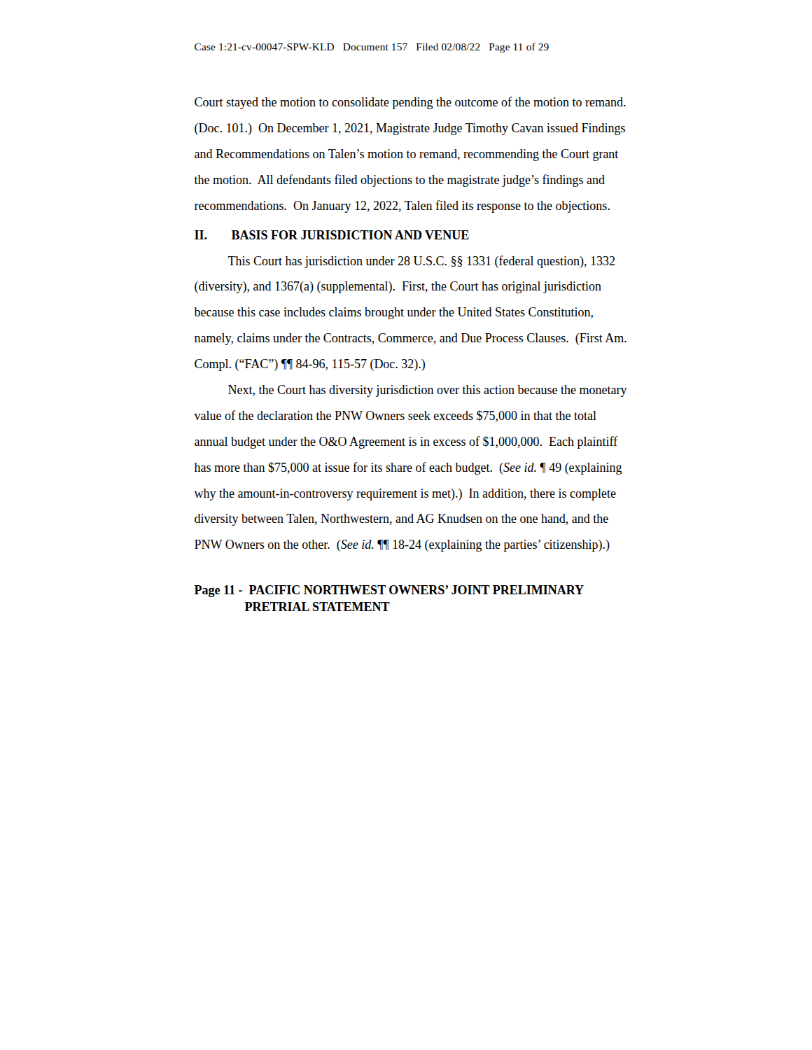Case 1:21-cv-00047-SPW-KLD Document 157 Filed 02/08/22 Page 11 of 29
Court stayed the motion to consolidate pending the outcome of the motion to remand. (Doc. 101.) On December 1, 2021, Magistrate Judge Timothy Cavan issued Findings and Recommendations on Talen’s motion to remand, recommending the Court grant the motion. All defendants filed objections to the magistrate judge’s findings and recommendations. On January 12, 2022, Talen filed its response to the objections.
II. BASIS FOR JURISDICTION AND VENUE
This Court has jurisdiction under 28 U.S.C. §§ 1331 (federal question), 1332 (diversity), and 1367(a) (supplemental). First, the Court has original jurisdiction because this case includes claims brought under the United States Constitution, namely, claims under the Contracts, Commerce, and Due Process Clauses. (First Am. Compl. (“FAC”) ¶¶ 84-96, 115-57 (Doc. 32).)
Next, the Court has diversity jurisdiction over this action because the monetary value of the declaration the PNW Owners seek exceeds $75,000 in that the total annual budget under the O&O Agreement is in excess of $1,000,000. Each plaintiff has more than $75,000 at issue for its share of each budget. (See id. ¶ 49 (explaining why the amount-in-controversy requirement is met).) In addition, there is complete diversity between Talen, Northwestern, and AG Knudsen on the one hand, and the PNW Owners on the other. (See id. ¶¶ 18-24 (explaining the parties’ citizenship).)
Page 11 - PACIFIC NORTHWEST OWNERS’ JOINT PRELIMINARY PRETRIAL STATEMENT